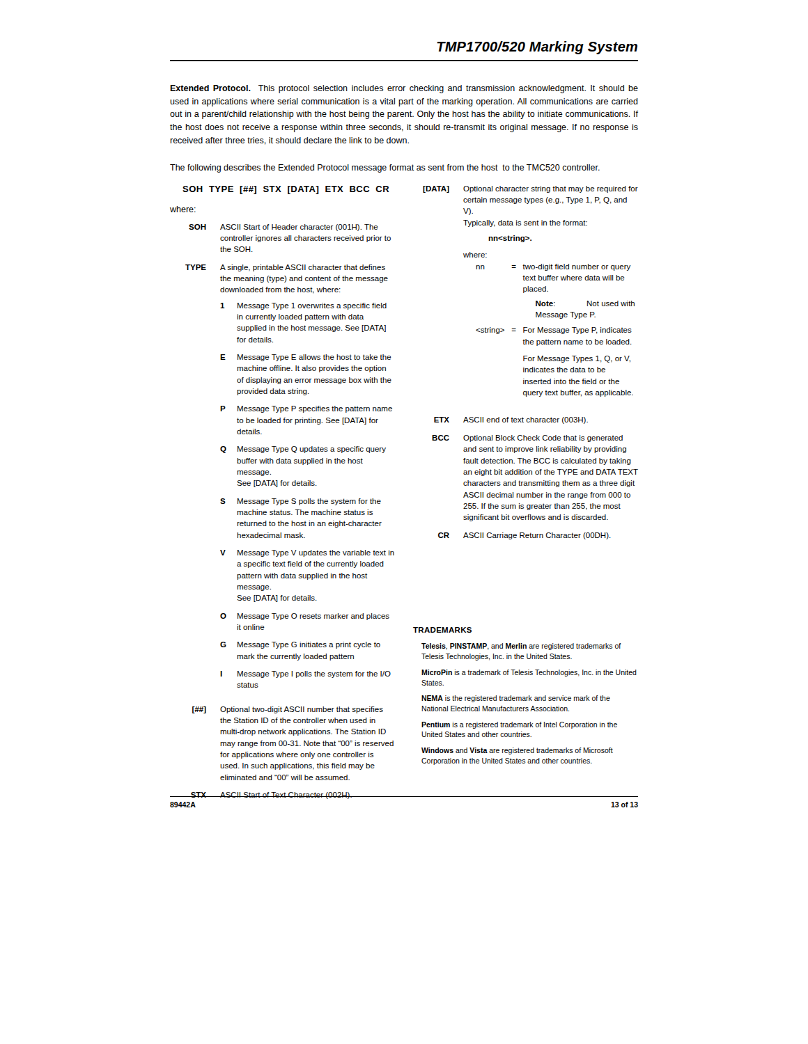TMP1700/520 Marking System
Extended Protocol. This protocol selection includes error checking and transmission acknowledgment. It should be used in applications where serial communication is a vital part of the marking operation. All communications are carried out in a parent/child relationship with the host being the parent. Only the host has the ability to initiate communications. If the host does not receive a response within three seconds, it should re-transmit its original message. If no response is received after three tries, it should declare the link to be down.
The following describes the Extended Protocol message format as sent from the host to the TMC520 controller.
SOH TYPE [##] STX [DATA] ETX BCC CR
where:
SOH
ASCII Start of Header character (001H). The controller ignores all characters received prior to the SOH.
TYPE
A single, printable ASCII character that defines the meaning (type) and content of the message downloaded from the host, where:
1
Message Type 1 overwrites a specific field in currently loaded pattern with data supplied in the host message. See [DATA] for details.
E
Message Type E allows the host to take the machine offline. It also provides the option of displaying an error message box with the provided data string.
P
Message Type P specifies the pattern name to be loaded for printing. See [DATA] for details.
Q
Message Type Q updates a specific query buffer with data supplied in the host message.
See [DATA] for details.
S
Message Type S polls the system for the machine status. The machine status is returned to the host in an eight-character hexadecimal mask.
V
Message Type V updates the variable text in a specific text field of the currently loaded pattern with data supplied in the host message.
See [DATA] for details.
O
Message Type O resets marker and places it online
G
Message Type G initiates a print cycle to mark the currently loaded pattern
I
Message Type I polls the system for the I/O status
[##]
Optional two-digit ASCII number that specifies the Station ID of the controller when used in multi-drop network applications. The Station ID may range from 00-31. Note that “00” is reserved for applications where only one controller is used. In such applications, this field may be eliminated and “00” will be assumed.
STX
ASCII Start of Text Character (002H).
[DATA]
Optional character string that may be required for certain message types (e.g., Type 1, P, Q, and V).
Typically, data is sent in the format:
nn<string>.
where:
| nn | = | two-digit field number or query text buffer where data will be placed. Note : Not used with Message Type P. |
| <string> | = | For Message Type P, indicates the pattern name to be loaded. For Message Types 1, Q, or V, indicates the data to be inserted into the field or the query text buffer, as applicable. |
ETX
ASCII end of text character (003H).
BCC
Optional Block Check Code that is generated and sent to improve link reliability by providing fault detection. The BCC is calculated by taking an eight bit addition of the TYPE and DATA TEXT characters and transmitting them as a three digit ASCII decimal number in the range from 000 to 255. If the sum is greater than 255, the most significant bit overflows and is discarded.
CR
ASCII Carriage Return Character (00DH).
TRADEMARKS
Telesis, PINSTAMP, and Merlin are registered trademarks of Telesis Technologies, Inc. in the United States.
MicroPin is a trademark of Telesis Technologies, Inc. in the United States.
NEMA is the registered trademark and service mark of the National Electrical Manufacturers Association.
Pentium is a registered trademark of Intel Corporation in the United States and other countries.
Windows and Vista are registered trademarks of Microsoft Corporation in the United States and other countries.
89442A 13 of 13